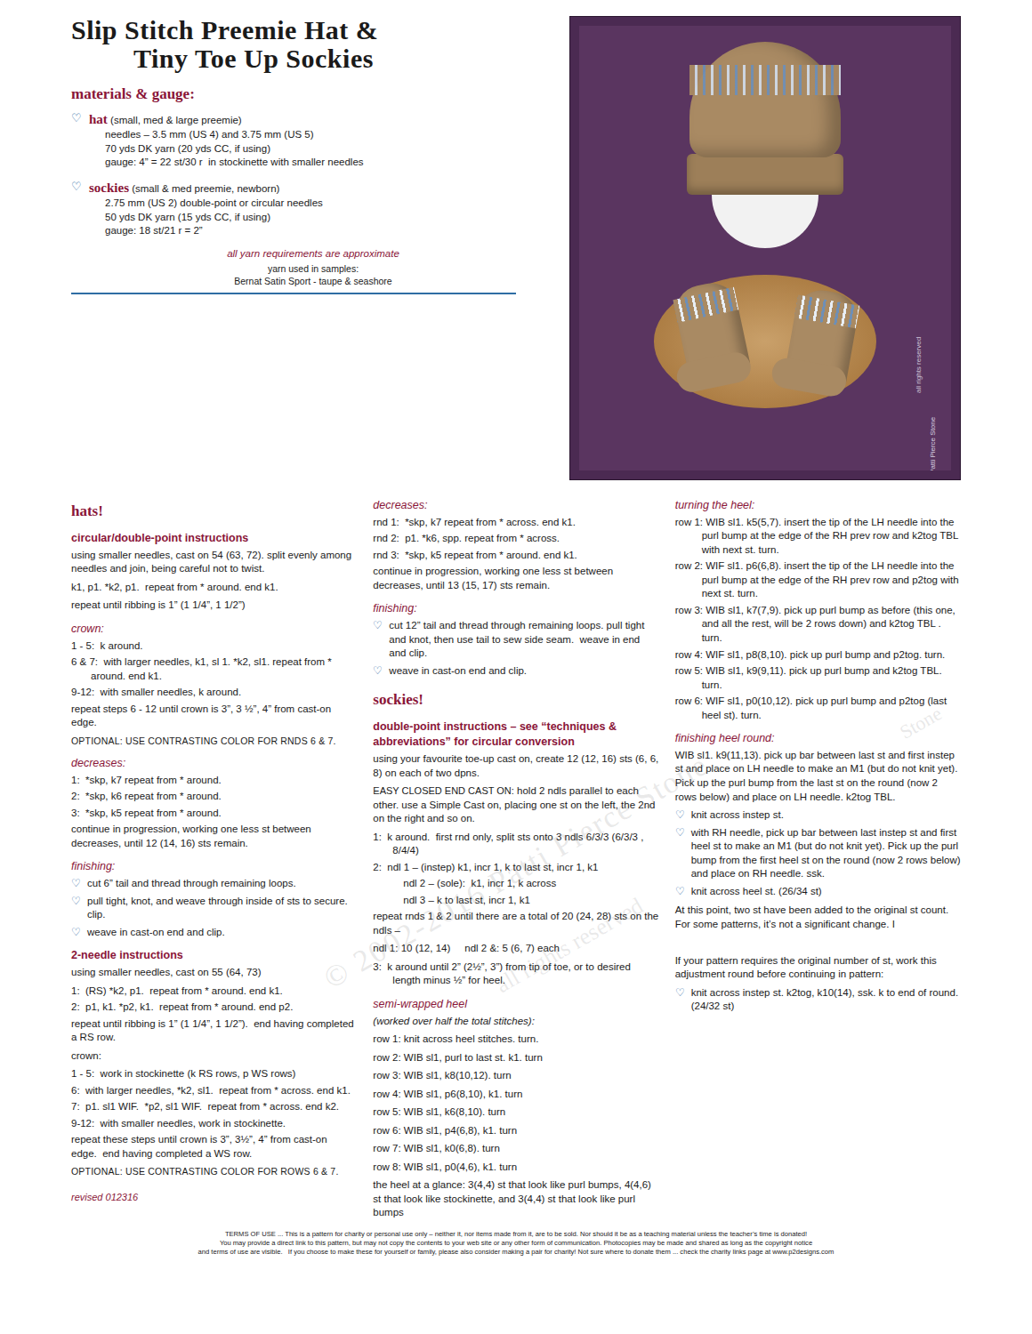Slip Stitch Preemie Hat &Tiny Toe Up Sockies
materials & gauge:
hat (small, med & large preemie) needles – 3.5 mm (US 4) and 3.75 mm (US 5) 70 yds DK yarn (20 yds CC, if using) gauge: 4” = 22 st/30 r in stockinette with smaller needles
sockies (small & med preemie, newborn) 2.75 mm (US 2) double-point or circular needles 50 yds DK yarn (15 yds CC, if using) gauge: 18 st/21 r = 2”
all yarn requirements are approximate
yarn used in samples:
Bernat Satin Sport - taupe & seashore
photo © 2017, Patti Pierce Stone
all rights reserved
© 2002-2016 Patti Pierce Stone
all rights reserved
Stone
hats!
circular/double-point instructions
using smaller needles, cast on 54 (63, 72). split evenly among needles and join, being careful not to twist.
k1, p1. *k2, p1. repeat from * around. end k1.
repeat until ribbing is 1” (1 1/4”, 1 1/2”)
crown:
1 - 5: k around.
6 & 7: with larger needles, k1, sl 1. *k2, sl1. repeat from * around. end k1.
9-12: with smaller needles, k around.
repeat steps 6 - 12 until crown is 3”, 3 ½”, 4” from cast-on edge.
OPTIONAL: USE CONTRASTING COLOR FOR RNDS 6 & 7.
decreases:
1: *skp, k7 repeat from * around.
2: *skp, k6 repeat from * around.
3: *skp, k5 repeat from * around.
continue in progression, working one less st between decreases, until 12 (14, 16) sts remain.
finishing:
cut 6” tail and thread through remaining loops.
pull tight, knot, and weave through inside of sts to secure. clip.
weave in cast-on end and clip.
2-needle instructions
using smaller needles, cast on 55 (64, 73)
1: (RS) *k2, p1. repeat from * around. end k1.
2: p1, k1. *p2, k1. repeat from * around. end p2.
repeat until ribbing is 1” (1 1/4”, 1 1/2”). end having completed a RS row.
crown:
1 - 5: work in stockinette (k RS rows, p WS rows)
6: with larger needles, *k2, sl1. repeat from * across. end k1.
7: p1. sl1 WIF. *p2, sl1 WIF. repeat from * across. end k2.
9-12: with smaller needles, work in stockinette.
repeat these steps until crown is 3”, 3½”, 4” from cast-on edge. end having completed a WS row.
OPTIONAL: USE CONTRASTING COLOR FOR ROWS 6 & 7.
revised 012316
decreases:
rnd 1: *skp, k7 repeat from * across. end k1.
rnd 2: p1. *k6, spp. repeat from * across.
rnd 3: *skp, k5 repeat from * around. end k1.
continue in progression, working one less st between decreases, until 13 (15, 17) sts remain.
finishing:
cut 12” tail and thread through remaining loops. pull tight and knot, then use tail to sew side seam. weave in end and clip.
weave in cast-on end and clip.
sockies!
double-point instructions – see “techniques & abbreviations” for circular conversion
using your favourite toe-up cast on, create 12 (12, 16) sts (6, 6, 8) on each of two dpns.
EASY CLOSED END CAST ON: hold 2 ndls parallel to each other. use a Simple Cast on, placing one st on the left, the 2nd on the right and so on.
1: k around. first rnd only, split sts onto 3 ndls 6/3/3 (6/3/3 , 8/4/4)
2: ndl 1 – (instep) k1, incr 1, k to last st, incr 1, k1
ndl 2 – (sole): k1, incr 1, k across
ndl 3 – k to last st, incr 1, k1
repeat rnds 1 & 2 until there are a total of 20 (24, 28) sts on the ndls –
ndl 1: 10 (12, 14) ndl 2 &: 5 (6, 7) each
3: k around until 2” (2½”, 3”) from tip of toe, or to desired length minus ½” for heel.
semi-wrapped heel
(worked over half the total stitches):
row 1: knit across heel stitches. turn.
row 2: WIB sl1, purl to last st. k1. turn
row 3: WIB sl1, k8(10,12). turn
row 4: WIB sl1, p6(8,10), k1. turn
row 5: WIB sl1, k6(8,10). turn
row 6: WIB sl1, p4(6,8), k1. turn
row 7: WIB sl1, k0(6,8). turn
row 8: WIB sl1, p0(4,6), k1. turn
the heel at a glance: 3(4,4) st that look like purl bumps, 4(4,6) st that look like stockinette, and 3(4,4) st that look like purl bumps
turning the heel:
row 1: WIB sl1. k5(5,7). insert the tip of the LH needle into the purl bump at the edge of the RH prev row and k2tog TBL with next st. turn.
row 2: WIF sl1. p6(6,8). insert the tip of the LH needle into the purl bump at the edge of the RH prev row and p2tog with next st. turn.
row 3: WIB sl1, k7(7,9). pick up purl bump as before (this one, and all the rest, will be 2 rows down) and k2tog TBL . turn.
row 4: WIF sl1, p8(8,10). pick up purl bump and p2tog. turn.
row 5: WIB sl1, k9(9,11). pick up purl bump and k2tog TBL. turn.
row 6: WIF sl1, p0(10,12). pick up purl bump and p2tog (last heel st). turn.
finishing heel round:
WIB sl1. k9(11,13). pick up bar between last st and first instep st and place on LH needle to make an M1 (but do not knit yet). Pick up the purl bump from the last st on the round (now 2 rows below) and place on LH needle. k2tog TBL.
knit across instep st.
with RH needle, pick up bar between last instep st and first heel st to make an M1 (but do not knit yet). Pick up the purl bump from the first heel st on the round (now 2 rows below) and place on RH needle. ssk.
knit across heel st. (26/34 st)
At this point, two st have been added to the original st count. For some patterns, it’s not a significant change. I
If your pattern requires the original number of st, work this adjustment round before continuing in pattern:
knit across instep st. k2tog, k10(14), ssk. k to end of round. (24/32 st)
TERMS OF USE ... This is a pattern for charity or personal use only – neither it, nor items made from it, are to be sold. Nor should it be as a teaching material unless the teacher’s time is donated!
You may provide a direct link to this pattern, but may not copy the contents to your web site or any other form of communication. Photocopies may be made and shared as long as the copyright notice
and terms of use are visible. If you choose to make these for yourself or family, please also consider making a pair for charity! Not sure where to donate them ... check the charity links page at www.p2designs.com